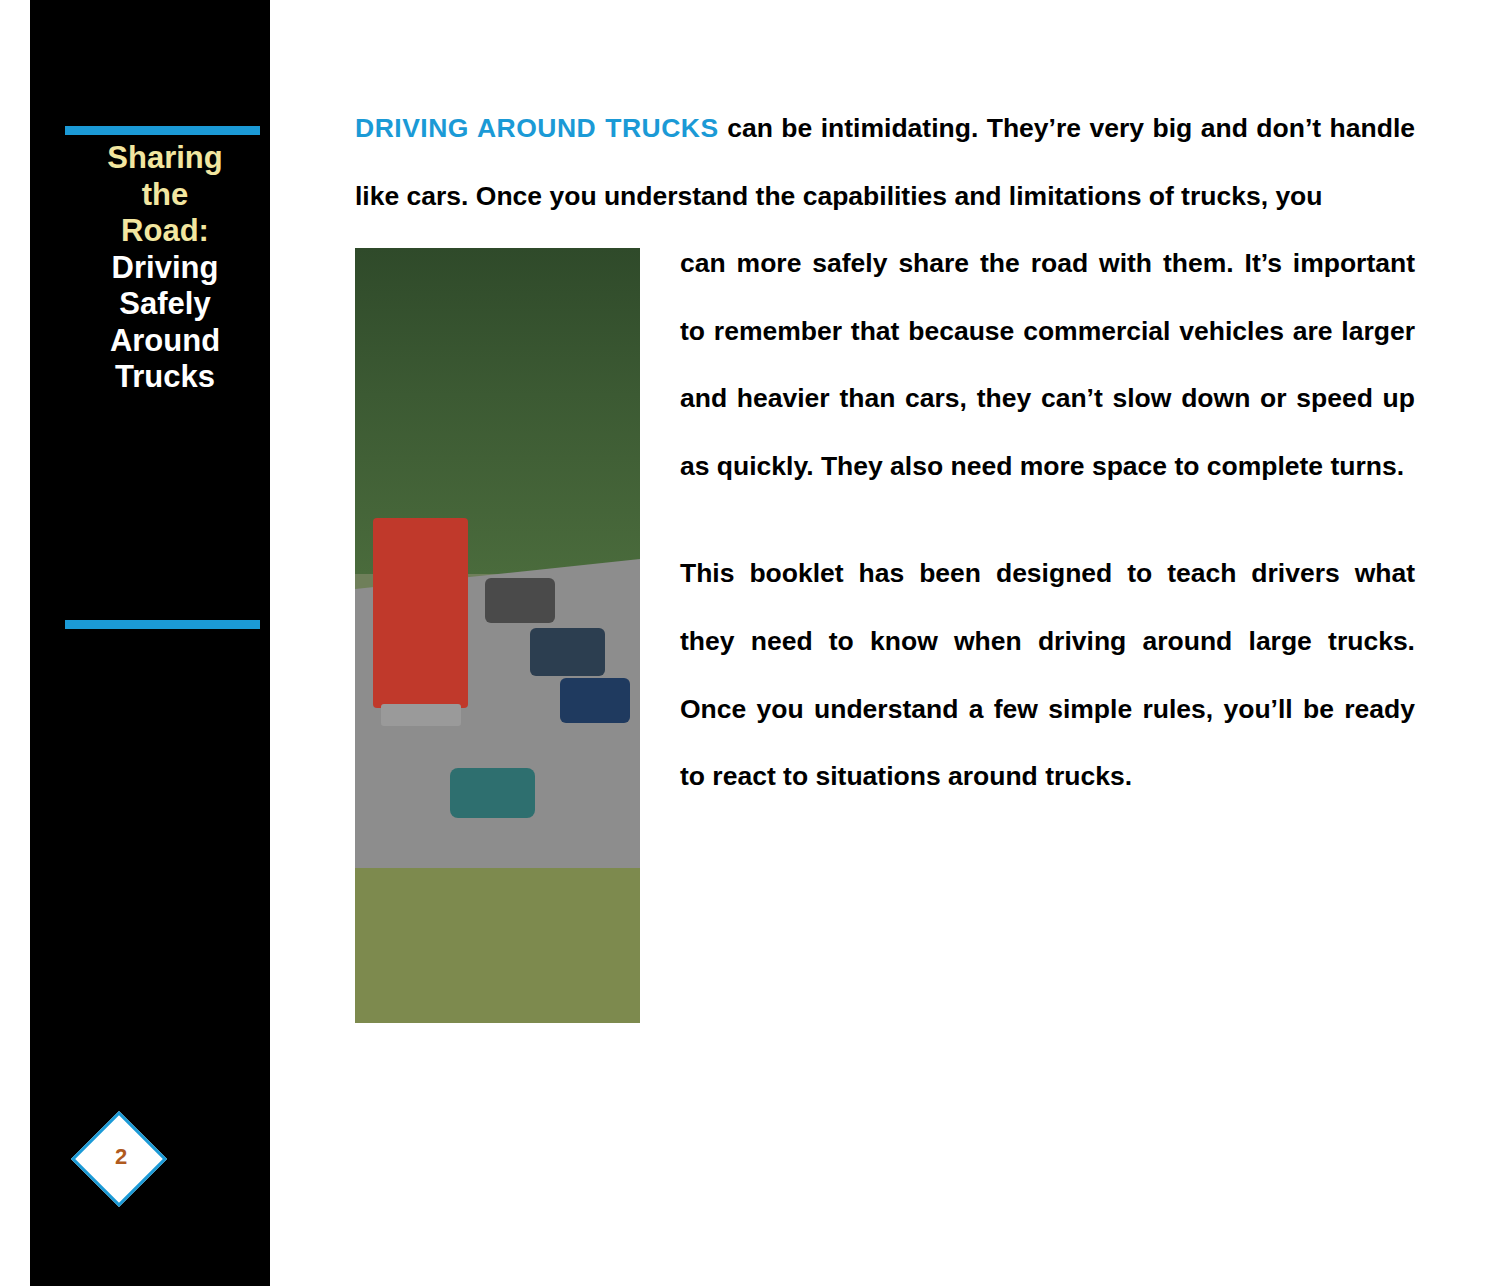Sharing
the
Road:
Driving
Safely
Around
Trucks
2
DRIVING AROUND TRUCKS can be intimidating. They’re very big and don’t handle like cars. Once you understand the capabilities and limitations of trucks, you
can more safely share the road with them. It’s important to remember that because commercial vehicles are larger and heavier than cars, they can’t slow down or speed up as quickly. They also need more space to complete turns.
This booklet has been designed to teach drivers what they need to know when driving around large trucks. Once you understand a few simple rules, you’ll be ready to react to situations around trucks.